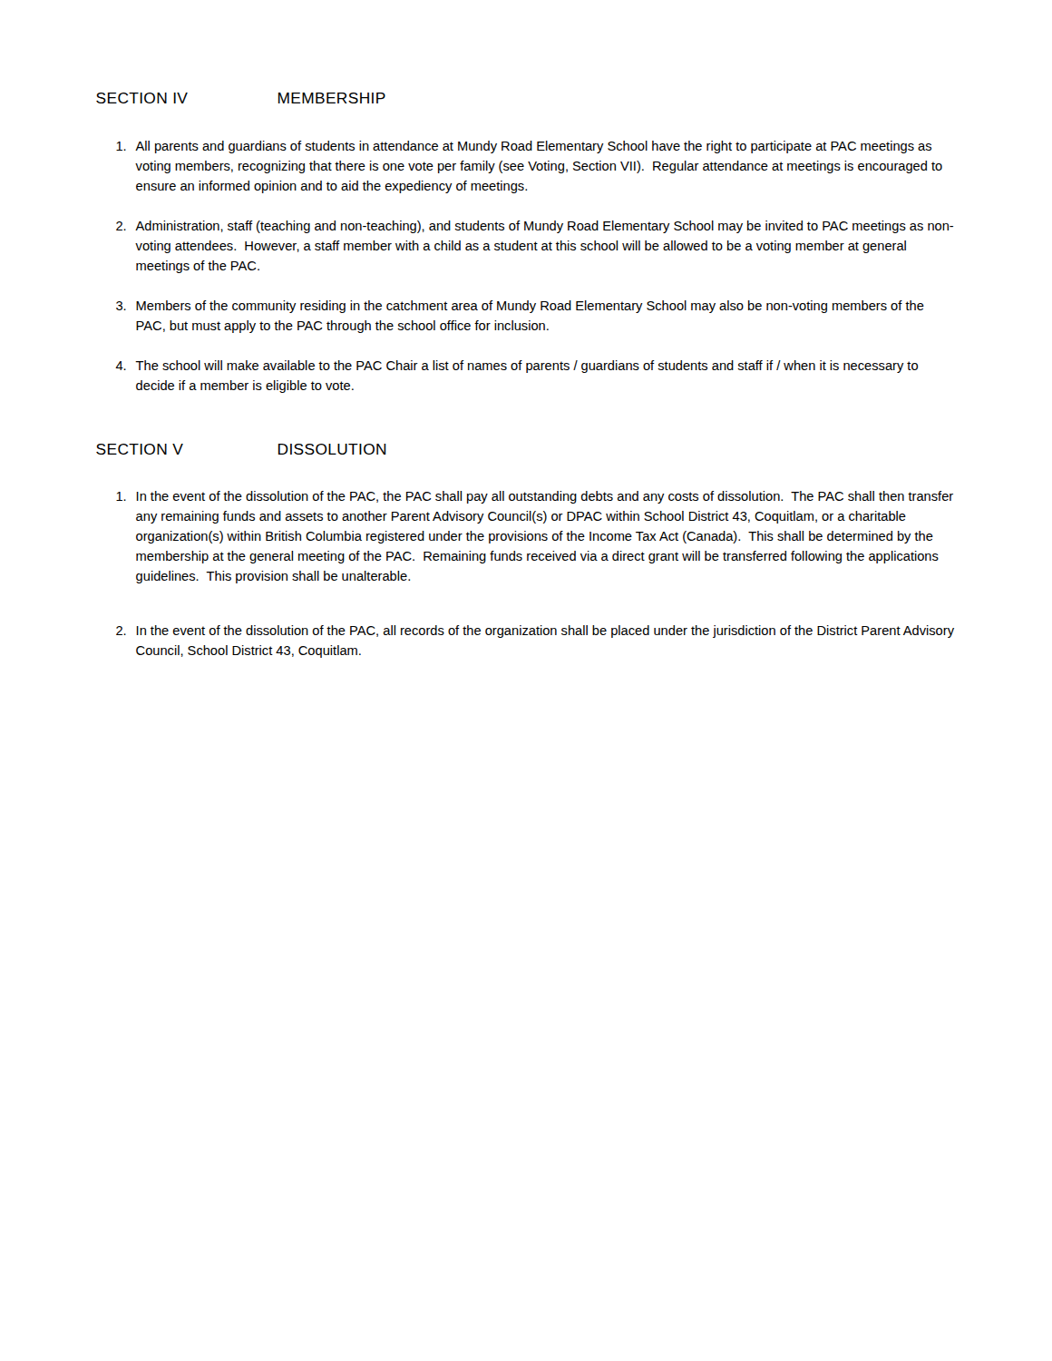SECTION IVMEMBERSHIP
All parents and guardians of students in attendance at Mundy Road Elementary School have the right to participate at PAC meetings as voting members, recognizing that there is one vote per family (see Voting, Section VII). Regular attendance at meetings is encouraged to ensure an informed opinion and to aid the expediency of meetings.
Administration, staff (teaching and non-teaching), and students of Mundy Road Elementary School may be invited to PAC meetings as non-voting attendees. However, a staff member with a child as a student at this school will be allowed to be a voting member at general meetings of the PAC.
Members of the community residing in the catchment area of Mundy Road Elementary School may also be non-voting members of the PAC, but must apply to the PAC through the school office for inclusion.
The school will make available to the PAC Chair a list of names of parents / guardians of students and staff if / when it is necessary to decide if a member is eligible to vote.
SECTION VDISSOLUTION
In the event of the dissolution of the PAC, the PAC shall pay all outstanding debts and any costs of dissolution. The PAC shall then transfer any remaining funds and assets to another Parent Advisory Council(s) or DPAC within School District 43, Coquitlam, or a charitable organization(s) within British Columbia registered under the provisions of the Income Tax Act (Canada). This shall be determined by the membership at the general meeting of the PAC. Remaining funds received via a direct grant will be transferred following the applications guidelines. This provision shall be unalterable.
In the event of the dissolution of the PAC, all records of the organization shall be placed under the jurisdiction of the District Parent Advisory Council, School District 43, Coquitlam.